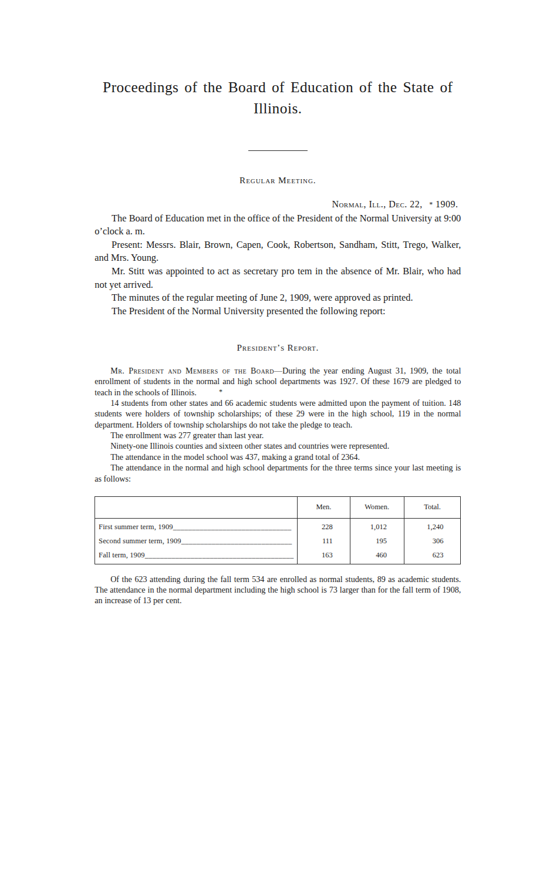Proceedings of the Board of Education of the State of
Illinois.
Regular Meeting.
Normal, Ill., Dec. 22,* 1909.
The Board of Education met in the office of the President of the Normal University at 9:00 o’clock a. m.
Present: Messrs. Blair, Brown, Capen, Cook, Robertson, Sandham, Stitt, Trego, Walker, and Mrs. Young.
Mr. Stitt was appointed to act as secretary pro tem in the absence of Mr. Blair, who had not yet arrived.
The minutes of the regular meeting of June 2, 1909, were approved as printed.
The President of the Normal University presented the following report:
President’s Report.
Mr. President and Members of the Board—During the year ending August 31, 1909, the total enrollment of students in the normal and high school departments was 1927. Of these 1679 are pledged to teach in the schools of Illinois.*
14 students from other states and 66 academic students were admitted upon the payment of tuition. 148 students were holders of township scholarships; of these 29 were in the high school, 119 in the normal department. Holders of township scholarships do not take the pledge to teach.
The enrollment was 277 greater than last year.
Ninety-one Illinois counties and sixteen other states and countries were represented.
The attendance in the model school was 437, making a grand total of 2364.
The attendance in the normal and high school departments for the three terms since your last meeting is as follows:
| | Men. | Women. | Total. |
| --- | --- | --- | --- |
| First summer term, 1909 _______________________________ | 228 | 1,012 | 1,240 |
| Second summer term, 1909 _____________________________ | 111 | 195 | 306 |
| Fall term, 1909 _______________________________________ | 163 | 460 | 623 |
Of the 623 attending during the fall term 534 are enrolled as normal students, 89 as academic students. The attendance in the normal department including the high school is 73 larger than for the fall term of 1908, an increase of 13 per cent.